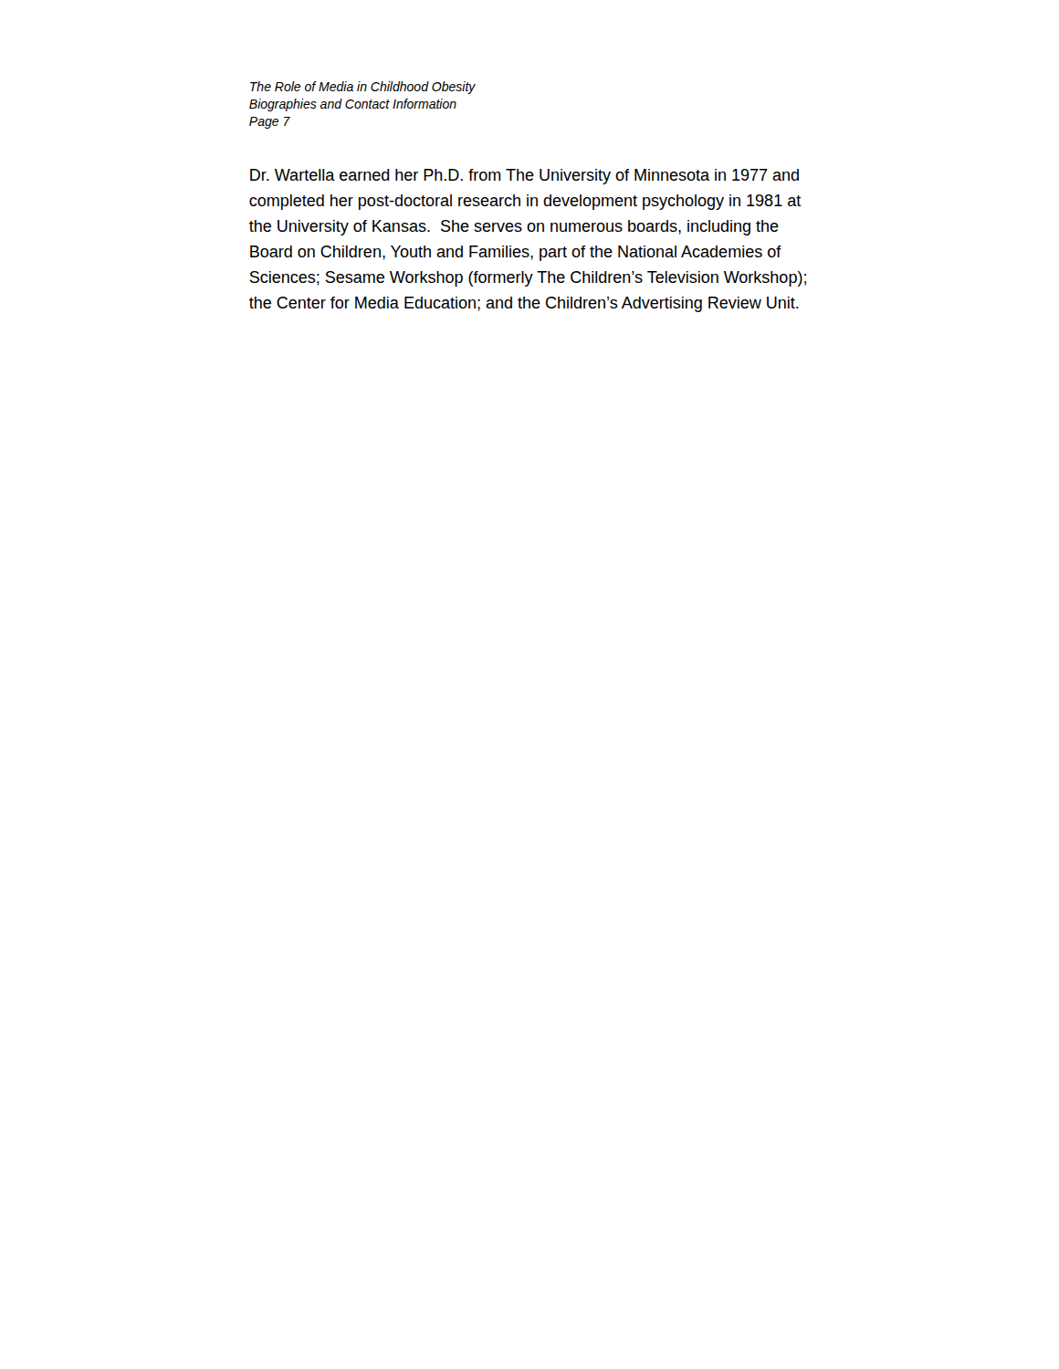The Role of Media in Childhood Obesity
Biographies and Contact Information
Page 7
Dr. Wartella earned her Ph.D. from The University of Minnesota in 1977 and completed her post-doctoral research in development psychology in 1981 at the University of Kansas. She serves on numerous boards, including the Board on Children, Youth and Families, part of the National Academies of Sciences; Sesame Workshop (formerly The Children’s Television Workshop); the Center for Media Education; and the Children’s Advertising Review Unit.